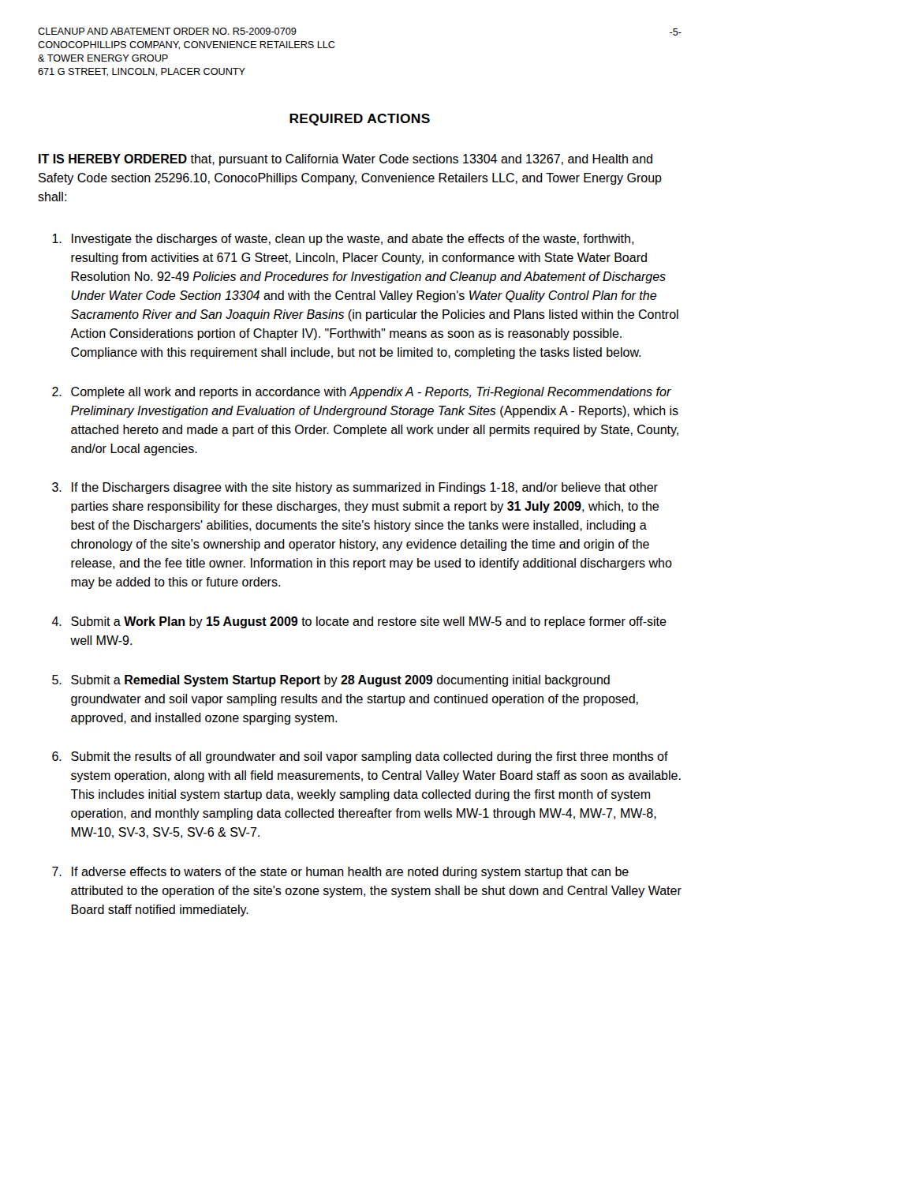-5-
CLEANUP AND ABATEMENT ORDER NO. R5-2009-0709
CONOCOPHILLIPS COMPANY, CONVENIENCE RETAILERS LLC
& TOWER ENERGY GROUP
671 G STREET, LINCOLN, PLACER COUNTY
REQUIRED ACTIONS
IT IS HEREBY ORDERED that, pursuant to California Water Code sections 13304 and 13267, and Health and Safety Code section 25296.10, ConocoPhillips Company, Convenience Retailers LLC, and Tower Energy Group shall:
Investigate the discharges of waste, clean up the waste, and abate the effects of the waste, forthwith, resulting from activities at 671 G Street, Lincoln, Placer County, in conformance with State Water Board Resolution No. 92-49 Policies and Procedures for Investigation and Cleanup and Abatement of Discharges Under Water Code Section 13304 and with the Central Valley Region's Water Quality Control Plan for the Sacramento River and San Joaquin River Basins (in particular the Policies and Plans listed within the Control Action Considerations portion of Chapter IV). "Forthwith" means as soon as is reasonably possible. Compliance with this requirement shall include, but not be limited to, completing the tasks listed below.
Complete all work and reports in accordance with Appendix A - Reports, Tri-Regional Recommendations for Preliminary Investigation and Evaluation of Underground Storage Tank Sites (Appendix A - Reports), which is attached hereto and made a part of this Order. Complete all work under all permits required by State, County, and/or Local agencies.
If the Dischargers disagree with the site history as summarized in Findings 1-18, and/or believe that other parties share responsibility for these discharges, they must submit a report by 31 July 2009, which, to the best of the Dischargers' abilities, documents the site's history since the tanks were installed, including a chronology of the site's ownership and operator history, any evidence detailing the time and origin of the release, and the fee title owner. Information in this report may be used to identify additional dischargers who may be added to this or future orders.
Submit a Work Plan by 15 August 2009 to locate and restore site well MW-5 and to replace former off-site well MW-9.
Submit a Remedial System Startup Report by 28 August 2009 documenting initial background groundwater and soil vapor sampling results and the startup and continued operation of the proposed, approved, and installed ozone sparging system.
Submit the results of all groundwater and soil vapor sampling data collected during the first three months of system operation, along with all field measurements, to Central Valley Water Board staff as soon as available. This includes initial system startup data, weekly sampling data collected during the first month of system operation, and monthly sampling data collected thereafter from wells MW-1 through MW-4, MW-7, MW-8, MW-10, SV-3, SV-5, SV-6 & SV-7.
If adverse effects to waters of the state or human health are noted during system startup that can be attributed to the operation of the site's ozone system, the system shall be shut down and Central Valley Water Board staff notified immediately.